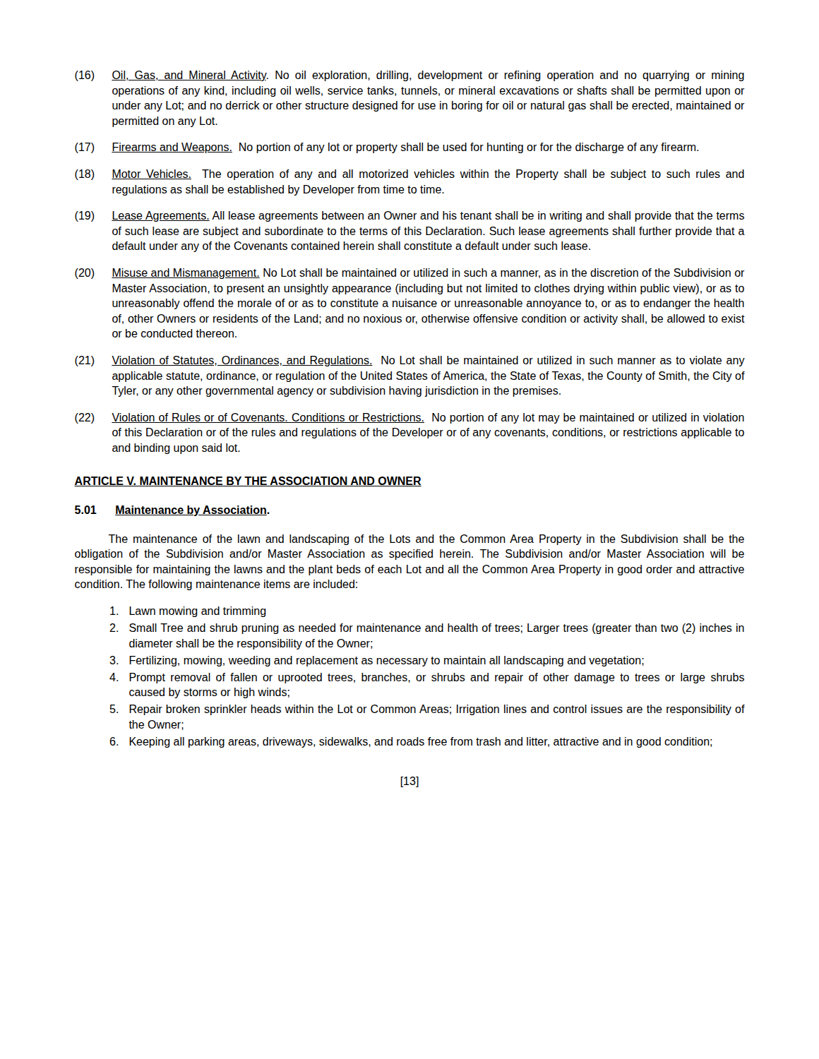(16) Oil, Gas, and Mineral Activity. No oil exploration, drilling, development or refining operation and no quarrying or mining operations of any kind, including oil wells, service tanks, tunnels, or mineral excavations or shafts shall be permitted upon or under any Lot; and no derrick or other structure designed for use in boring for oil or natural gas shall be erected, maintained or permitted on any Lot.
(17) Firearms and Weapons. No portion of any lot or property shall be used for hunting or for the discharge of any firearm.
(18) Motor Vehicles. The operation of any and all motorized vehicles within the Property shall be subject to such rules and regulations as shall be established by Developer from time to time.
(19) Lease Agreements. All lease agreements between an Owner and his tenant shall be in writing and shall provide that the terms of such lease are subject and subordinate to the terms of this Declaration. Such lease agreements shall further provide that a default under any of the Covenants contained herein shall constitute a default under such lease.
(20) Misuse and Mismanagement. No Lot shall be maintained or utilized in such a manner, as in the discretion of the Subdivision or Master Association, to present an unsightly appearance (including but not limited to clothes drying within public view), or as to unreasonably offend the morale of or as to constitute a nuisance or unreasonable annoyance to, or as to endanger the health of, other Owners or residents of the Land; and no noxious or, otherwise offensive condition or activity shall, be allowed to exist or be conducted thereon.
(21) Violation of Statutes, Ordinances, and Regulations. No Lot shall be maintained or utilized in such manner as to violate any applicable statute, ordinance, or regulation of the United States of America, the State of Texas, the County of Smith, the City of Tyler, or any other governmental agency or subdivision having jurisdiction in the premises.
(22) Violation of Rules or of Covenants. Conditions or Restrictions. No portion of any lot may be maintained or utilized in violation of this Declaration or of the rules and regulations of the Developer or of any covenants, conditions, or restrictions applicable to and binding upon said lot.
ARTICLE V. MAINTENANCE BY THE ASSOCIATION AND OWNER
5.01 Maintenance by Association.
The maintenance of the lawn and landscaping of the Lots and the Common Area Property in the Subdivision shall be the obligation of the Subdivision and/or Master Association as specified herein. The Subdivision and/or Master Association will be responsible for maintaining the lawns and the plant beds of each Lot and all the Common Area Property in good order and attractive condition. The following maintenance items are included:
Lawn mowing and trimming
Small Tree and shrub pruning as needed for maintenance and health of trees; Larger trees (greater than two (2) inches in diameter shall be the responsibility of the Owner;
Fertilizing, mowing, weeding and replacement as necessary to maintain all landscaping and vegetation;
Prompt removal of fallen or uprooted trees, branches, or shrubs and repair of other damage to trees or large shrubs caused by storms or high winds;
Repair broken sprinkler heads within the Lot or Common Areas; Irrigation lines and control issues are the responsibility of the Owner;
Keeping all parking areas, driveways, sidewalks, and roads free from trash and litter, attractive and in good condition;
[13]